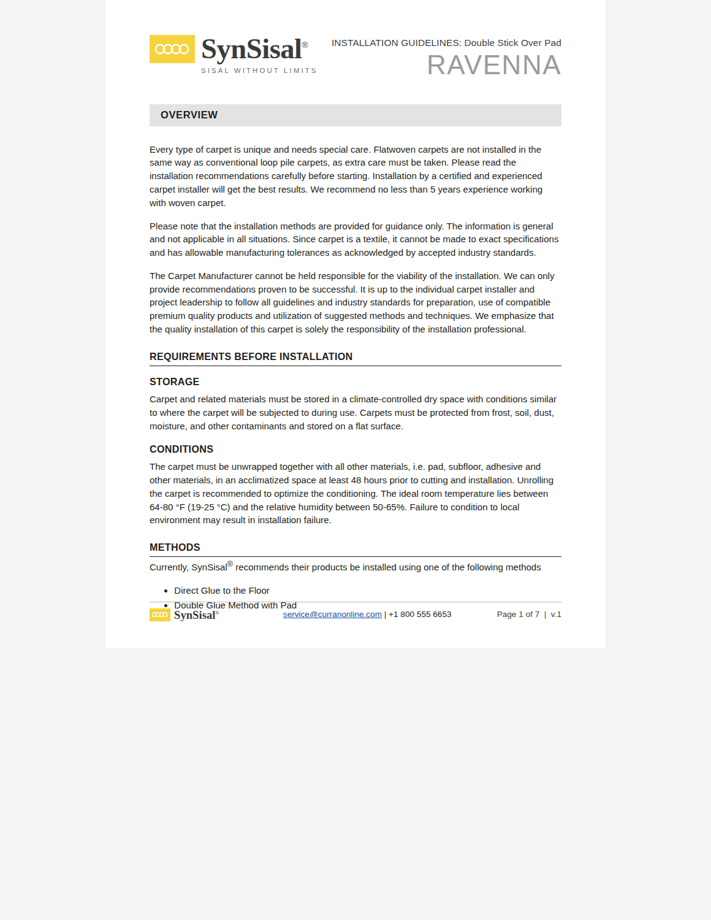SynSisal®
SISAL WITHOUT LIMITS
INSTALLATION GUIDELINES: Double Stick Over Pad
RAVENNA
OVERVIEW
Every type of carpet is unique and needs special care. Flatwoven carpets are not installed in the same way as conventional loop pile carpets, as extra care must be taken. Please read the installation recommendations carefully before starting. Installation by a certified and experienced carpet installer will get the best results. We recommend no less than 5 years experience working with woven carpet.
Please note that the installation methods are provided for guidance only. The information is general and not applicable in all situations. Since carpet is a textile, it cannot be made to exact specifications and has allowable manufacturing tolerances as acknowledged by accepted industry standards.
The Carpet Manufacturer cannot be held responsible for the viability of the installation. We can only provide recommendations proven to be successful. It is up to the individual carpet installer and project leadership to follow all guidelines and industry standards for preparation, use of compatible premium quality products and utilization of suggested methods and techniques. We emphasize that the quality installation of this carpet is solely the responsibility of the installation professional.
REQUIREMENTS BEFORE INSTALLATION
STORAGE
Carpet and related materials must be stored in a climate-controlled dry space with conditions similar to where the carpet will be subjected to during use. Carpets must be protected from frost, soil, dust, moisture, and other contaminants and stored on a flat surface.
CONDITIONS
The carpet must be unwrapped together with all other materials, i.e. pad, subfloor, adhesive and other materials, in an acclimatized space at least 48 hours prior to cutting and installation. Unrolling the carpet is recommended to optimize the conditioning. The ideal room temperature lies between 64-80 °F (19-25 °C) and the relative humidity between 50-65%. Failure to condition to local environment may result in installation failure.
METHODS
Currently, SynSisal® recommends their products be installed using one of the following methods
Direct Glue to the Floor
Double Glue Method with Pad
SynSisal®
service@curranonline.com | +1 800 555 6653
Page 1 of 7 | v.1